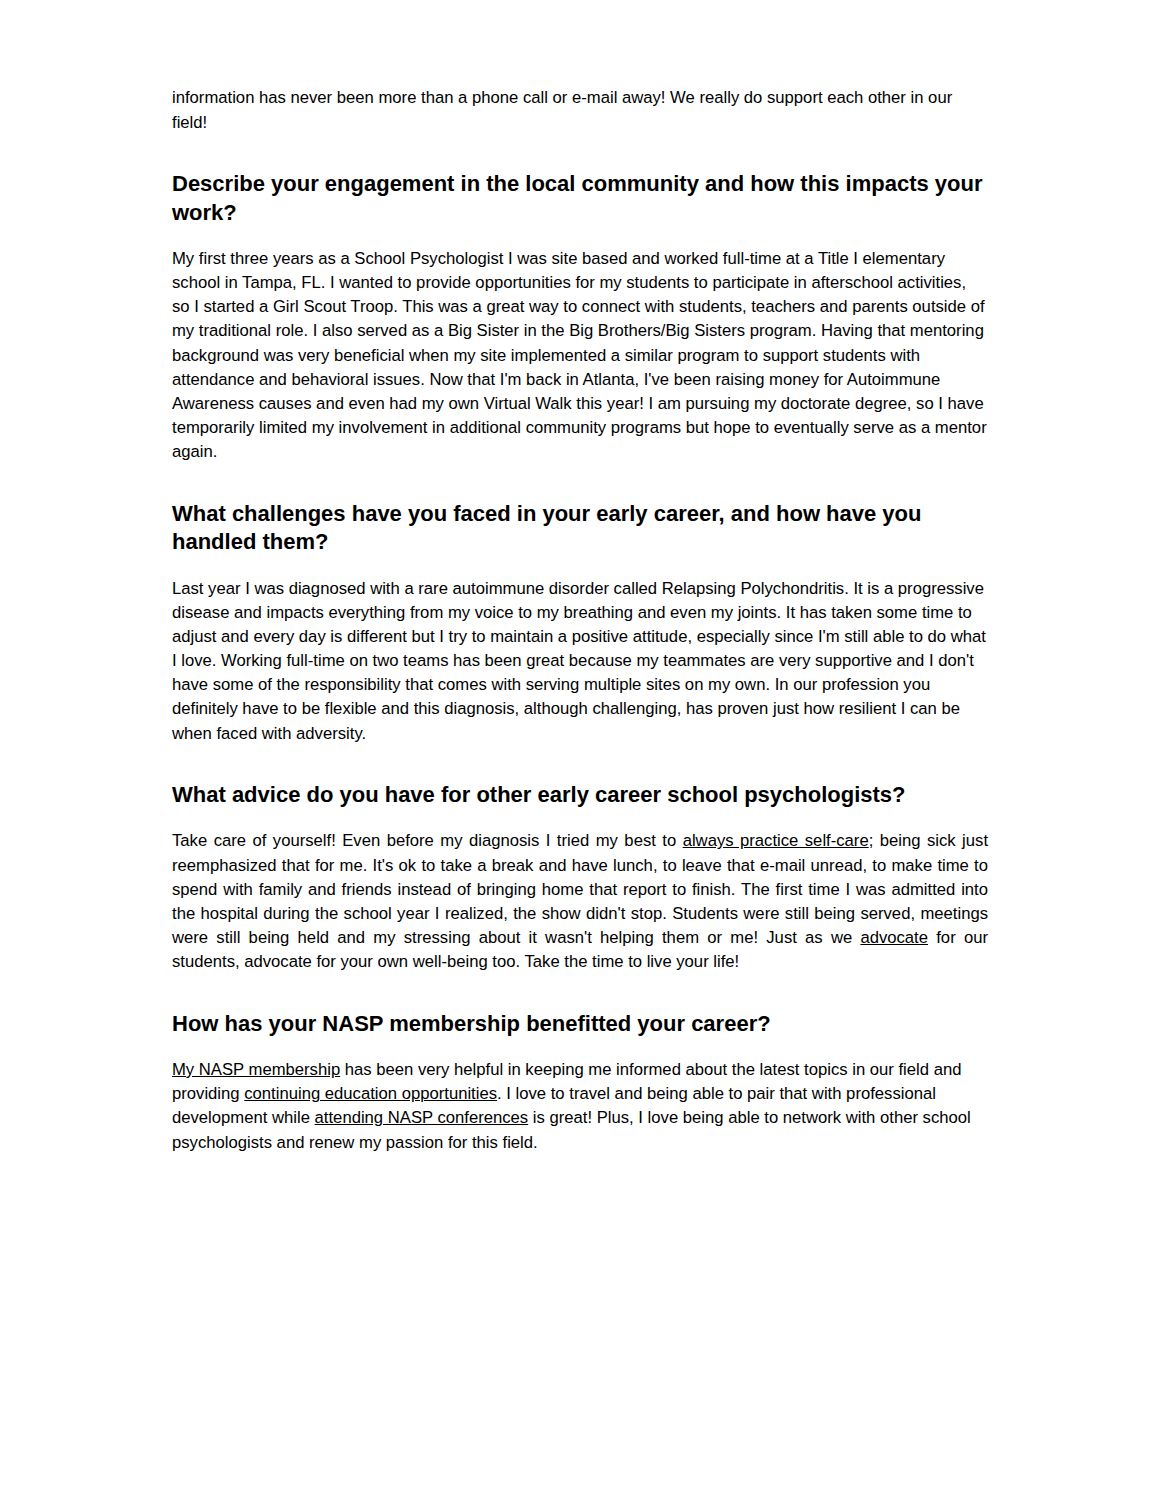information has never been more than a phone call or e-mail away! We really do support each other in our field!
Describe your engagement in the local community and how this impacts your work?
My first three years as a School Psychologist I was site based and worked full-time at a Title I elementary school in Tampa, FL. I wanted to provide opportunities for my students to participate in afterschool activities, so I started a Girl Scout Troop. This was a great way to connect with students, teachers and parents outside of my traditional role. I also served as a Big Sister in the Big Brothers/Big Sisters program. Having that mentoring background was very beneficial when my site implemented a similar program to support students with attendance and behavioral issues. Now that I'm back in Atlanta, I've been raising money for Autoimmune Awareness causes and even had my own Virtual Walk this year! I am pursuing my doctorate degree, so I have temporarily limited my involvement in additional community programs but hope to eventually serve as a mentor again.
What challenges have you faced in your early career, and how have you handled them?
Last year I was diagnosed with a rare autoimmune disorder called Relapsing Polychondritis. It is a progressive disease and impacts everything from my voice to my breathing and even my joints. It has taken some time to adjust and every day is different but I try to maintain a positive attitude, especially since I'm still able to do what I love. Working full-time on two teams has been great because my teammates are very supportive and I don't have some of the responsibility that comes with serving multiple sites on my own. In our profession you definitely have to be flexible and this diagnosis, although challenging, has proven just how resilient I can be when faced with adversity.
What advice do you have for other early career school psychologists?
Take care of yourself! Even before my diagnosis I tried my best to always practice self-care; being sick just reemphasized that for me. It's ok to take a break and have lunch, to leave that e-mail unread, to make time to spend with family and friends instead of bringing home that report to finish. The first time I was admitted into the hospital during the school year I realized, the show didn't stop. Students were still being served, meetings were still being held and my stressing about it wasn't helping them or me! Just as we advocate for our students, advocate for your own well-being too. Take the time to live your life!
How has your NASP membership benefitted your career?
My NASP membership has been very helpful in keeping me informed about the latest topics in our field and providing continuing education opportunities. I love to travel and being able to pair that with professional development while attending NASP conferences is great! Plus, I love being able to network with other school psychologists and renew my passion for this field.